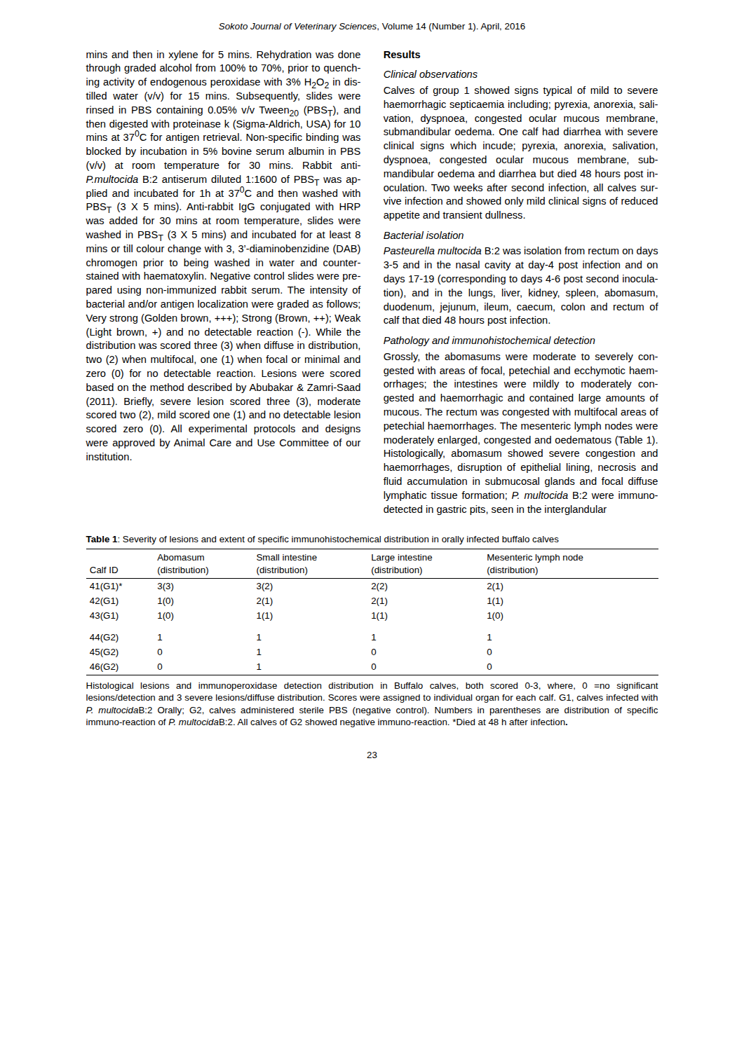Sokoto Journal of Veterinary Sciences, Volume 14 (Number 1). April, 2016
mins and then in xylene for 5 mins. Rehydration was done through graded alcohol from 100% to 70%, prior to quenching activity of endogenous peroxidase with 3% H2O2 in distilled water (v/v) for 15 mins. Subsequently, slides were rinsed in PBS containing 0.05% v/v Tween20 (PBST), and then digested with proteinase k (Sigma-Aldrich, USA) for 10 mins at 370C for antigen retrieval. Non-specific binding was blocked by incubation in 5% bovine serum albumin in PBS (v/v) at room temperature for 30 mins. Rabbit anti-P.multocida B:2 antiserum diluted 1:1600 of PBST was applied and incubated for 1h at 370C and then washed with PBST (3 X 5 mins). Anti-rabbit IgG conjugated with HRP was added for 30 mins at room temperature, slides were washed in PBST (3 X 5 mins) and incubated for at least 8 mins or till colour change with 3, 3’-diaminobenzidine (DAB) chromogen prior to being washed in water and counterstained with haematoxylin. Negative control slides were prepared using non-immunized rabbit serum. The intensity of bacterial and/or antigen localization were graded as follows; Very strong (Golden brown, +++); Strong (Brown, ++); Weak (Light brown, +) and no detectable reaction (-). While the distribution was scored three (3) when diffuse in distribution, two (2) when multifocal, one (1) when focal or minimal and zero (0) for no detectable reaction. Lesions were scored based on the method described by Abubakar & Zamri-Saad (2011). Briefly, severe lesion scored three (3), moderate scored two (2), mild scored one (1) and no detectable lesion scored zero (0). All experimental protocols and designs were approved by Animal Care and Use Committee of our institution.
Results
Clinical observations
Calves of group 1 showed signs typical of mild to severe haemorrhagic septicaemia including; pyrexia, anorexia, salivation, dyspnoea, congested ocular mucous membrane, submandibular oedema. One calf had diarrhea with severe clinical signs which incude; pyrexia, anorexia, salivation, dyspnoea, congested ocular mucous membrane, submandibular oedema and diarrhea but died 48 hours post inoculation. Two weeks after second infection, all calves survive infection and showed only mild clinical signs of reduced appetite and transient dullness.
Bacterial isolation
Pasteurella multocida B:2 was isolation from rectum on days 3-5 and in the nasal cavity at day-4 post infection and on days 17-19 (corresponding to days 4-6 post second inoculation), and in the lungs, liver, kidney, spleen, abomasum, duodenum, jejunum, ileum, caecum, colon and rectum of calf that died 48 hours post infection.
Pathology and immunohistochemical detection
Grossly, the abomasums were moderate to severely congested with areas of focal, petechial and ecchymotic haemorrhages; the intestines were mildly to moderately congested and haemorrhagic and contained large amounts of mucous. The rectum was congested with multifocal areas of petechial haemorrhages. The mesenteric lymph nodes were moderately enlarged, congested and oedematous (Table 1). Histologically, abomasum showed severe congestion and haemorrhages, disruption of epithelial lining, necrosis and fluid accumulation in submucosal glands and focal diffuse lymphatic tissue formation; P. multocida B:2 were immuno-detected in gastric pits, seen in the interglandular
Table 1 : Severity of lesions and extent of specific immunohistochemical distribution in orally infected buffalo calves
| Calf ID | Abomasum (distribution) | Small intestine (distribution) | Large intestine (distribution) | Mesenteric lymph node (distribution) |
| --- | --- | --- | --- | --- |
| 41(G1)* | 3(3) | 3(2) | 2(2) | 2(1) |
| 42(G1) | 1(0) | 2(1) | 2(1) | 1(1) |
| 43(G1) | 1(0) | 1(1) | 1(1) | 1(0) |
| 44(G2) | 1 | 1 | 1 | 1 |
| 45(G2) | 0 | 1 | 0 | 0 |
| 46(G2) | 0 | 1 | 0 | 0 |
Histological lesions and immunoperoxidase detection distribution in Buffalo calves, both scored 0-3, where, 0 =no significant lesions/detection and 3 severe lesions/diffuse distribution. Scores were assigned to individual organ for each calf. G1, calves infected with P. multocida B:2 Orally; G2, calves administered sterile PBS (negative control). Numbers in parentheses are distribution of specific immuno-reaction of P. multocida B:2. All calves of G2 showed negative immuno-reaction. *Died at 48 h after infection.
23